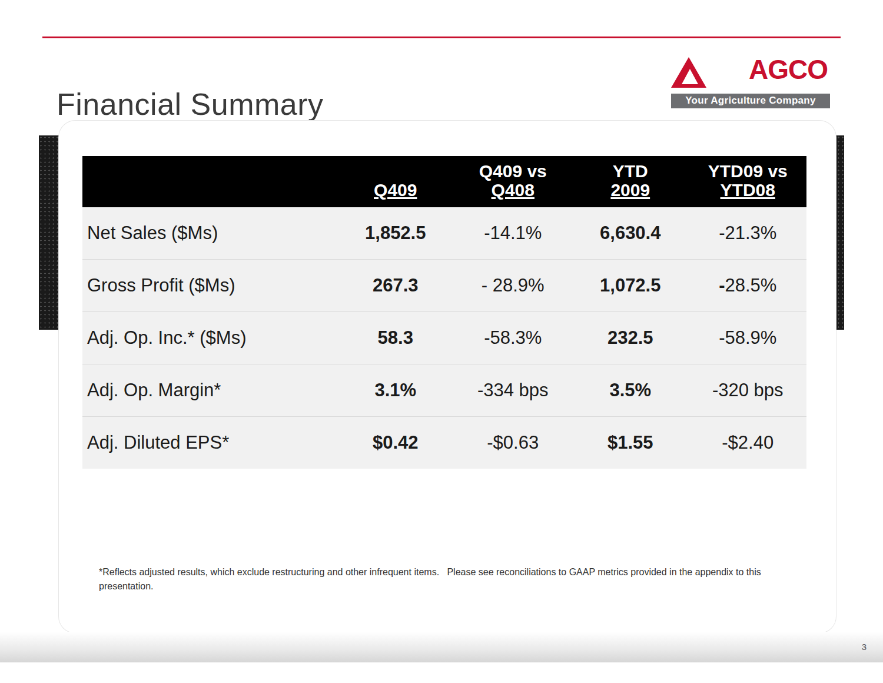Financial Summary
AGCO
Your Agriculture Company
| | Q409 | Q409 vs Q408 | YTD 2009 | YTD09 vs YTD08 |
| --- | --- | --- | --- | --- |
| Net Sales ($Ms) | 1,852.5 | -14.1% | 6,630.4 | -21.3% |
| Gross Profit ($Ms) | 267.3 | - 28.9% | 1,072.5 | - 28.5% |
| Adj. Op. Inc.* ($Ms) | 58.3 | -58.3% | 232.5 | -58.9% |
| Adj. Op. Margin* | 3.1% | -334 bps | 3.5% | -320 bps |
| Adj. Diluted EPS* | $0.42 | -$0.63 | $1.55 | -$2.40 |
*Reflects adjusted results, which exclude restructuring and other infrequent items. Please see reconciliations to GAAP metrics provided in the appendix to this presentation.
3